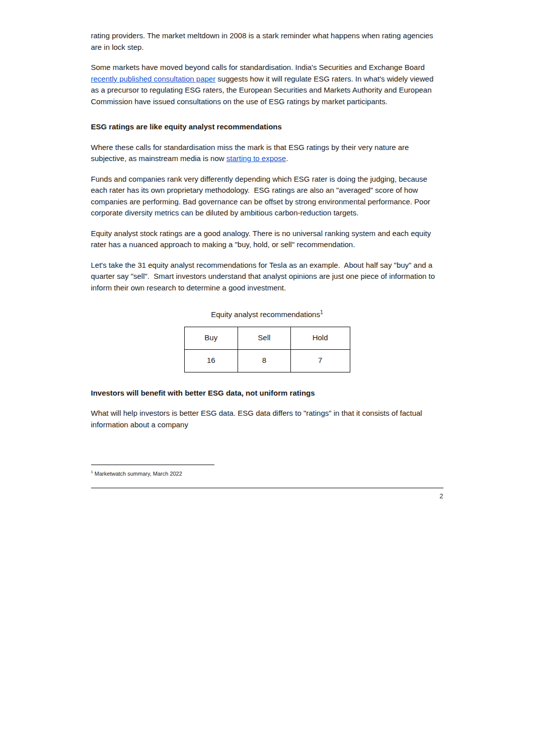rating providers. The market meltdown in 2008 is a stark reminder what happens when rating agencies are in lock step.
Some markets have moved beyond calls for standardisation. India's Securities and Exchange Board recently published consultation paper suggests how it will regulate ESG raters. In what's widely viewed as a precursor to regulating ESG raters, the European Securities and Markets Authority and European Commission have issued consultations on the use of ESG ratings by market participants.
ESG ratings are like equity analyst recommendations
Where these calls for standardisation miss the mark is that ESG ratings by their very nature are subjective, as mainstream media is now starting to expose.
Funds and companies rank very differently depending which ESG rater is doing the judging, because each rater has its own proprietary methodology. ESG ratings are also an "averaged" score of how companies are performing. Bad governance can be offset by strong environmental performance. Poor corporate diversity metrics can be diluted by ambitious carbon-reduction targets.
Equity analyst stock ratings are a good analogy. There is no universal ranking system and each equity rater has a nuanced approach to making a "buy, hold, or sell" recommendation.
Let's take the 31 equity analyst recommendations for Tesla as an example. About half say "buy" and a quarter say "sell". Smart investors understand that analyst opinions are just one piece of information to inform their own research to determine a good investment.
Equity analyst recommendations1
| Buy | Sell | Hold |
| 16 | 8 | 7 |
Investors will benefit with better ESG data, not uniform ratings
What will help investors is better ESG data. ESG data differs to "ratings" in that it consists of factual information about a company
1 Marketwatch summary, March 2022
2